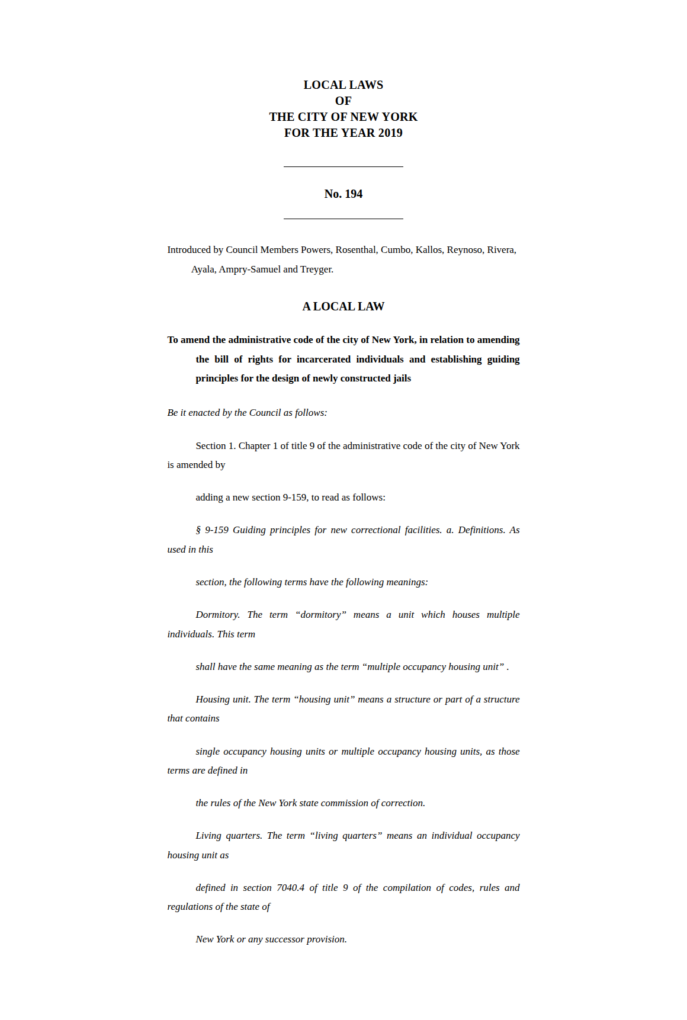LOCAL LAWS
OF
THE CITY OF NEW YORK
FOR THE YEAR 2019
No. 194
Introduced by Council Members Powers, Rosenthal, Cumbo, Kallos, Reynoso, Rivera, Ayala, Ampry-Samuel and Treyger.
A LOCAL LAW
To amend the administrative code of the city of New York, in relation to amending the bill of rights for incarcerated individuals and establishing guiding principles for the design of newly constructed jails
Be it enacted by the Council as follows:
Section 1. Chapter 1 of title 9 of the administrative code of the city of New York is amended by
adding a new section 9-159, to read as follows:
§ 9-159 Guiding principles for new correctional facilities. a. Definitions. As used in this
section, the following terms have the following meanings:
Dormitory. The term “dormitory” means a unit which houses multiple individuals. This term
shall have the same meaning as the term “multiple occupancy housing unit” .
Housing unit. The term “housing unit” means a structure or part of a structure that contains
single occupancy housing units or multiple occupancy housing units, as those terms are defined in
the rules of the New York state commission of correction.
Living quarters. The term “living quarters” means an individual occupancy housing unit as
defined in section 7040.4 of title 9 of the compilation of codes, rules and regulations of the state of
New York or any successor provision.